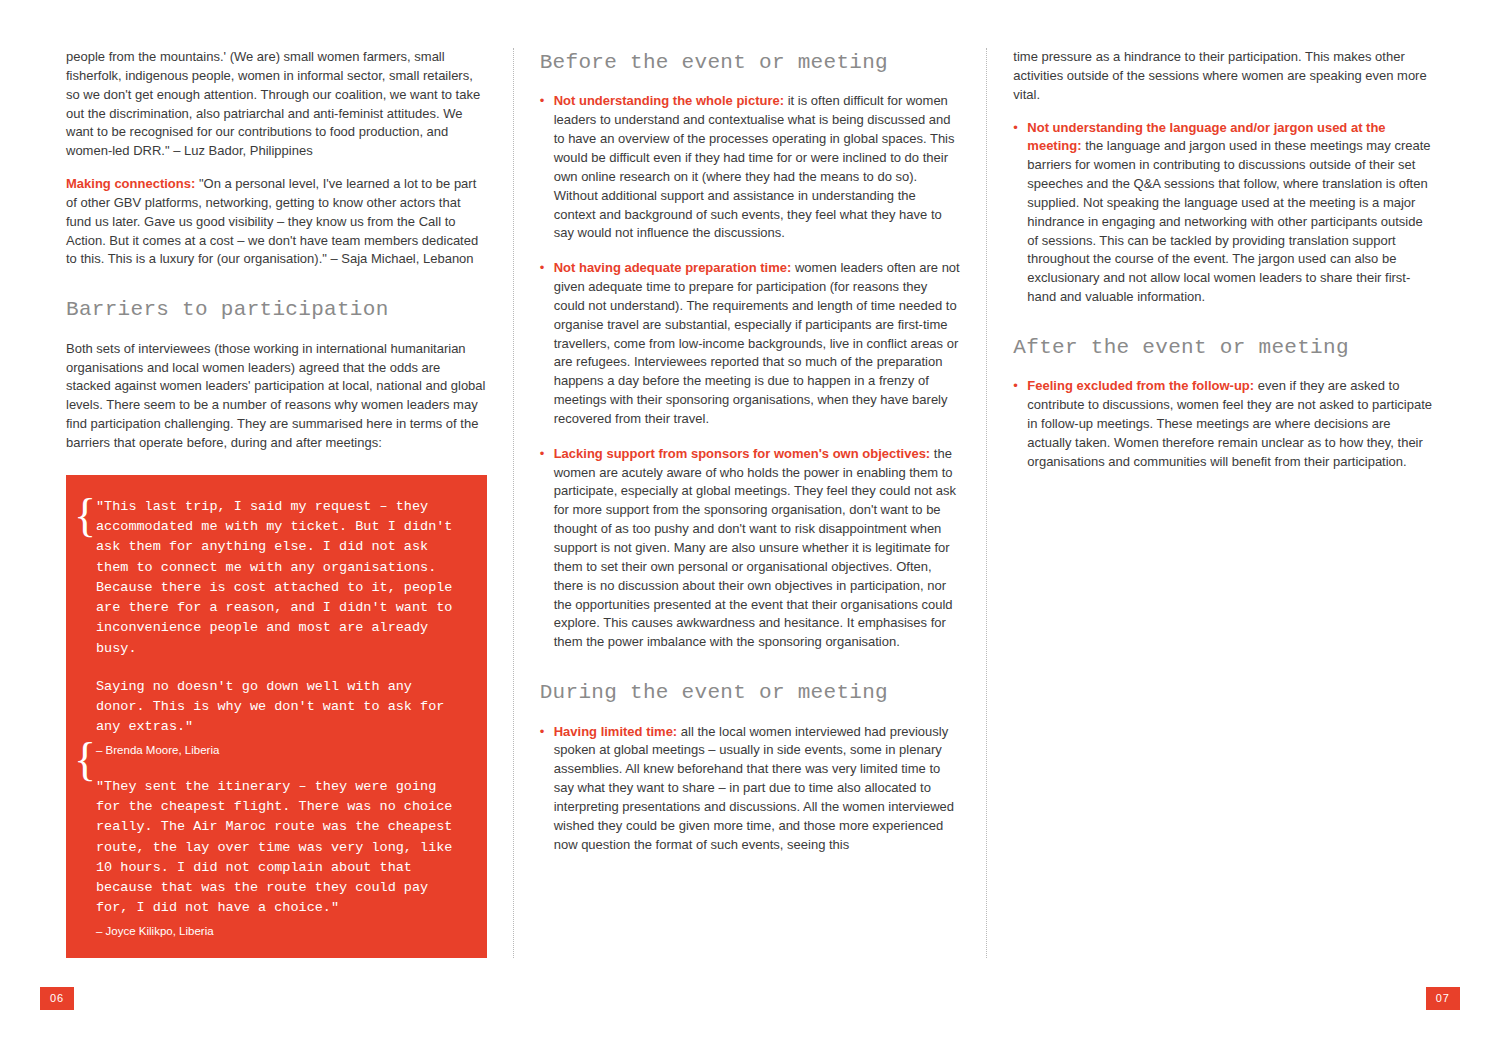people from the mountains.' (We are) small women farmers, small fisherfolk, indigenous people, women in informal sector, small retailers, so we don't get enough attention. Through our coalition, we want to take out the discrimination, also patriarchal and anti-feminist attitudes. We want to be recognised for our contributions to food production, and women-led DRR." – Luz Bador, Philippines
Making connections: "On a personal level, I've learned a lot to be part of other GBV platforms, networking, getting to know other actors that fund us later. Gave us good visibility – they know us from the Call to Action. But it comes at a cost – we don't have team members dedicated to this. This is a luxury for (our organisation)." – Saja Michael, Lebanon
Barriers to participation
Both sets of interviewees (those working in international humanitarian organisations and local women leaders) agreed that the odds are stacked against women leaders' participation at local, national and global levels. There seem to be a number of reasons why women leaders may find participation challenging. They are summarised here in terms of the barriers that operate before, during and after meetings:
{ {
"This last trip, I said my request – they accommodated me with my ticket. But I didn't ask them for anything else. I did not ask them to connect me with any organisations. Because there is cost attached to it, people are there for a reason, and I didn't want to inconvenience people and most are already busy.
Saying no doesn't go down well with any donor. This is why we don't want to ask for any extras."– Brenda Moore, Liberia
"They sent the itinerary – they were going for the cheapest flight. There was no choice really. The Air Maroc route was the cheapest route, the lay over time was very long, like 10 hours. I did not complain about that because that was the route they could pay for, I did not have a choice."– Joyce Kilikpo, Liberia
Before the event or meeting
Not understanding the whole picture: it is often difficult for women leaders to understand and contextualise what is being discussed and to have an overview of the processes operating in global spaces. This would be difficult even if they had time for or were inclined to do their own online research on it (where they had the means to do so). Without additional support and assistance in understanding the context and background of such events, they feel what they have to say would not influence the discussions.
Not having adequate preparation time: women leaders often are not given adequate time to prepare for participation (for reasons they could not understand). The requirements and length of time needed to organise travel are substantial, especially if participants are first-time travellers, come from low-income backgrounds, live in conflict areas or are refugees. Interviewees reported that so much of the preparation happens a day before the meeting is due to happen in a frenzy of meetings with their sponsoring organisations, when they have barely recovered from their travel.
Lacking support from sponsors for women's own objectives: the women are acutely aware of who holds the power in enabling them to participate, especially at global meetings. They feel they could not ask for more support from the sponsoring organisation, don't want to be thought of as too pushy and don't want to risk disappointment when support is not given. Many are also unsure whether it is legitimate for them to set their own personal or organisational objectives. Often, there is no discussion about their own objectives in participation, nor the opportunities presented at the event that their organisations could explore. This causes awkwardness and hesitance. It emphasises for them the power imbalance with the sponsoring organisation.
During the event or meeting
Having limited time: all the local women interviewed had previously spoken at global meetings – usually in side events, some in plenary assemblies. All knew beforehand that there was very limited time to say what they want to share – in part due to time also allocated to interpreting presentations and discussions. All the women interviewed wished they could be given more time, and those more experienced now question the format of such events, seeing this
time pressure as a hindrance to their participation. This makes other activities outside of the sessions where women are speaking even more vital.
Not understanding the language and/or jargon used at the meeting: the language and jargon used in these meetings may create barriers for women in contributing to discussions outside of their set speeches and the Q&A sessions that follow, where translation is often supplied. Not speaking the language used at the meeting is a major hindrance in engaging and networking with other participants outside of sessions. This can be tackled by providing translation support throughout the course of the event. The jargon used can also be exclusionary and not allow local women leaders to share their first-hand and valuable information.
After the event or meeting
Feeling excluded from the follow-up: even if they are asked to contribute to discussions, women feel they are not asked to participate in follow-up meetings. These meetings are where decisions are actually taken. Women therefore remain unclear as to how they, their organisations and communities will benefit from their participation.
06
07